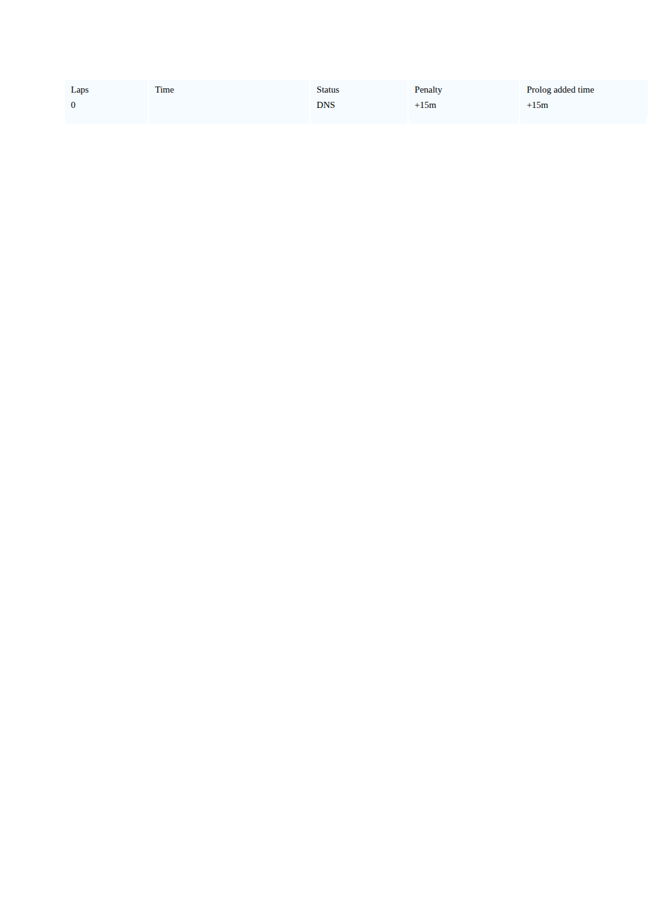| Laps 0 | Time | Status DNS | Penalty +15m | Prolog added time +15m |